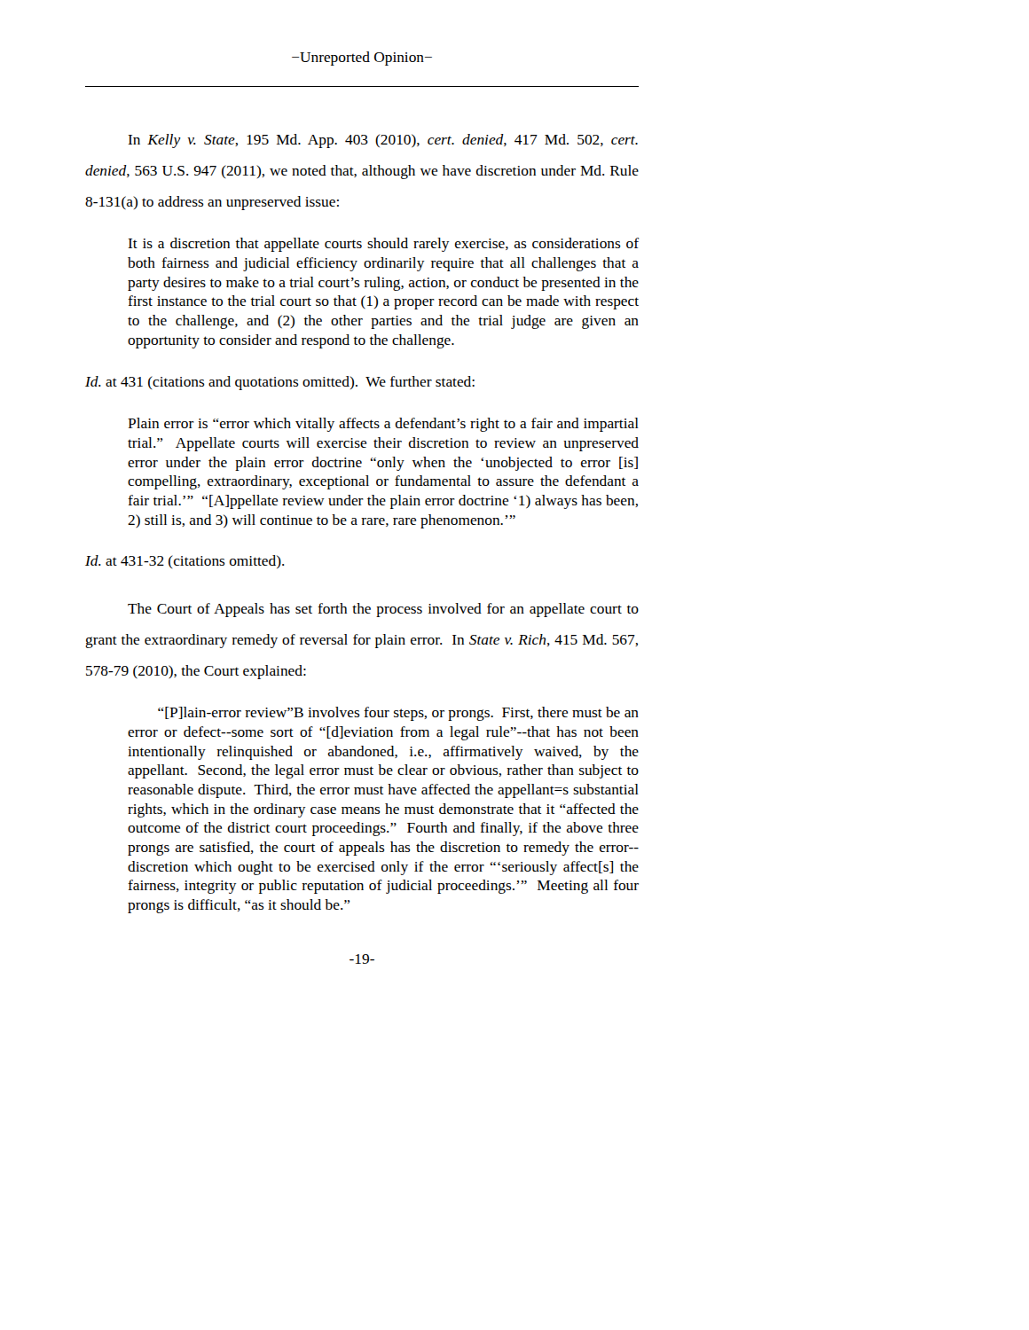−Unreported Opinion−
In Kelly v. State, 195 Md. App. 403 (2010), cert. denied, 417 Md. 502, cert. denied, 563 U.S. 947 (2011), we noted that, although we have discretion under Md. Rule 8-131(a) to address an unpreserved issue:
It is a discretion that appellate courts should rarely exercise, as considerations of both fairness and judicial efficiency ordinarily require that all challenges that a party desires to make to a trial court’s ruling, action, or conduct be presented in the first instance to the trial court so that (1) a proper record can be made with respect to the challenge, and (2) the other parties and the trial judge are given an opportunity to consider and respond to the challenge.
Id. at 431 (citations and quotations omitted). We further stated:
Plain error is “error which vitally affects a defendant’s right to a fair and impartial trial.” Appellate courts will exercise their discretion to review an unpreserved error under the plain error doctrine “only when the ‘unobjected to error [is] compelling, extraordinary, exceptional or fundamental to assure the defendant a fair trial.’” “[A]ppellate review under the plain error doctrine ‘1) always has been, 2) still is, and 3) will continue to be a rare, rare phenomenon.’”
Id. at 431-32 (citations omitted).
The Court of Appeals has set forth the process involved for an appellate court to grant the extraordinary remedy of reversal for plain error. In State v. Rich, 415 Md. 567, 578-79 (2010), the Court explained:
“[P]lain-error review”B involves four steps, or prongs. First, there must be an error or defect--some sort of “[d]eviation from a legal rule”--that has not been intentionally relinquished or abandoned, i.e., affirmatively waived, by the appellant. Second, the legal error must be clear or obvious, rather than subject to reasonable dispute. Third, the error must have affected the appellant=s substantial rights, which in the ordinary case means he must demonstrate that it “affected the outcome of the district court proceedings.” Fourth and finally, if the above three prongs are satisfied, the court of appeals has the discretion to remedy the error--discretion which ought to be exercised only if the error “‘seriously affect[s] the fairness, integrity or public reputation of judicial proceedings.’” Meeting all four prongs is difficult, “as it should be.”
-19-